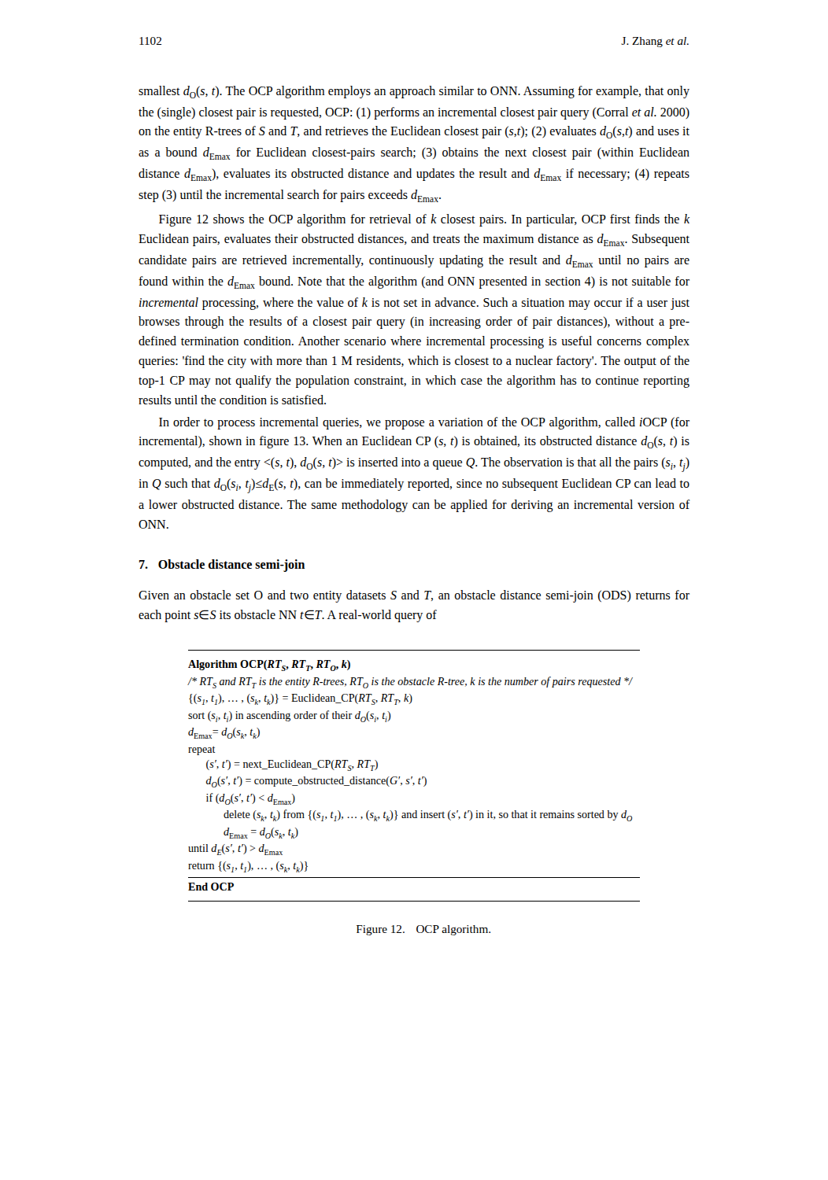1102 J. Zhang et al.
smallest dO(s, t). The OCP algorithm employs an approach similar to ONN. Assuming for example, that only the (single) closest pair is requested, OCP: (1) performs an incremental closest pair query (Corral et al. 2000) on the entity R-trees of S and T, and retrieves the Euclidean closest pair (s,t); (2) evaluates dO(s,t) and uses it as a bound dEmax for Euclidean closest-pairs search; (3) obtains the next closest pair (within Euclidean distance dEmax), evaluates its obstructed distance and updates the result and dEmax if necessary; (4) repeats step (3) until the incremental search for pairs exceeds dEmax.
Figure 12 shows the OCP algorithm for retrieval of k closest pairs. In particular, OCP first finds the k Euclidean pairs, evaluates their obstructed distances, and treats the maximum distance as dEmax. Subsequent candidate pairs are retrieved incrementally, continuously updating the result and dEmax until no pairs are found within the dEmax bound. Note that the algorithm (and ONN presented in section 4) is not suitable for incremental processing, where the value of k is not set in advance. Such a situation may occur if a user just browses through the results of a closest pair query (in increasing order of pair distances), without a pre-defined termination condition. Another scenario where incremental processing is useful concerns complex queries: 'find the city with more than 1 M residents, which is closest to a nuclear factory'. The output of the top-1 CP may not qualify the population constraint, in which case the algorithm has to continue reporting results until the condition is satisfied.
In order to process incremental queries, we propose a variation of the OCP algorithm, called i OCP (for incremental), shown in figure 13. When an Euclidean CP (s, t) is obtained, its obstructed distance dO(s, t) is computed, and the entry <(s, t), dO(s, t)> is inserted into a queue Q. The observation is that all the pairs (si, tj) in Q such that dO(si, tj)≤dE(s, t), can be immediately reported, since no subsequent Euclidean CP can lead to a lower obstructed distance. The same methodology can be applied for deriving an incremental version of ONN.
7. Obstacle distance semi-join
Given an obstacle set O and two entity datasets S and T, an obstacle distance semi-join (ODS) returns for each point s∈S its obstacle NN t∈T. A real-world query of
Algorithm OCP(RTS, RTT, RTO, k)
/* RTS and RTT is the entity R-trees, RTO is the obstacle R-tree, k is the number of pairs requested */
{(s1, t1), … , (sk, tk)} = Euclidean_CP(RTS, RTT, k)
sort (si, ti) in ascending order of their dO(si, ti)
dEmax= dO(sk, tk)
repeat
(s′, t′) = next_Euclidean_CP(RTS, RTT)
dO(s′, t′) = compute_obstructed_distance(G′, s′, t′)
if (dO(s′, t′) < dEmax)
delete (sk, tk) from {(s1, t1), … , (sk, tk)} and insert (s′, t′) in it, so that it remains sorted by dO
dEmax = dO(sk, tk)
until dE(s′, t′) > dEmax
return {(s1, t1), … , (sk, tk)}
End OCP
Figure 12. OCP algorithm.